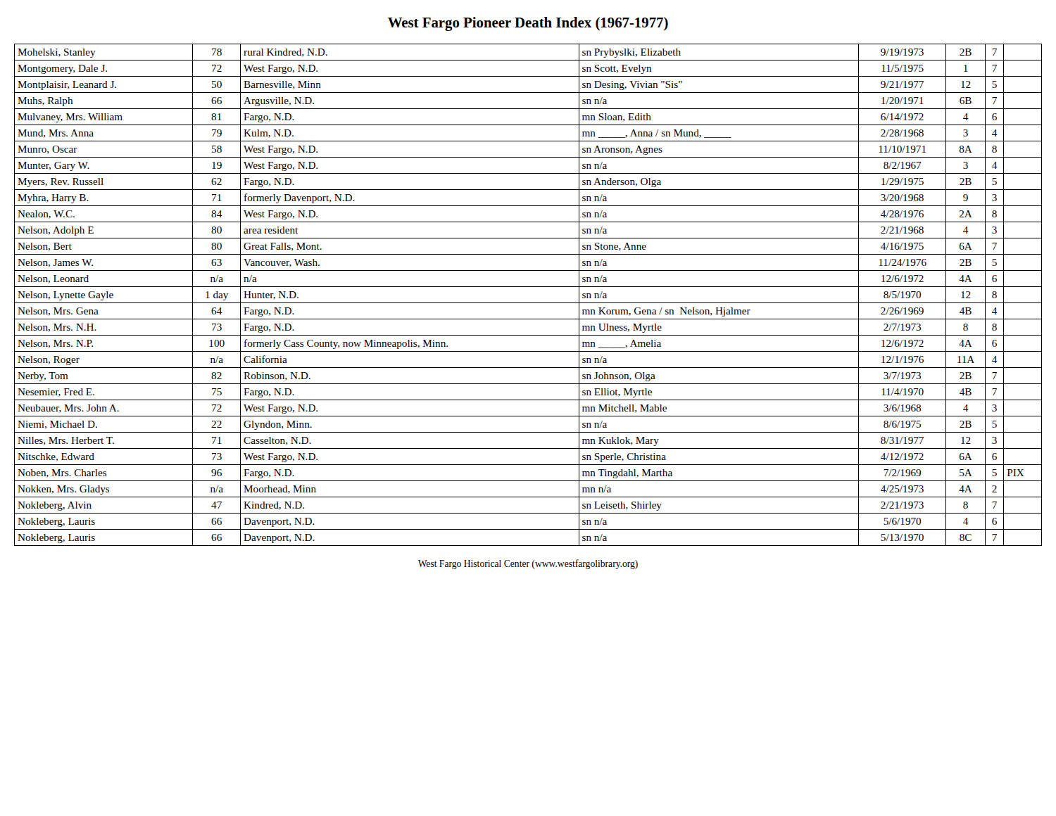West Fargo Pioneer Death Index (1967-1977)
| Mohelski, Stanley | 78 | rural Kindred, N.D. | sn Prybyslki, Elizabeth | 9/19/1973 | 2B | 7 | |
| Montgomery, Dale J. | 72 | West Fargo, N.D. | sn Scott, Evelyn | 11/5/1975 | 1 | 7 | |
| Montplaisir, Leanard J. | 50 | Barnesville, Minn | sn Desing, Vivian "Sis" | 9/21/1977 | 12 | 5 | |
| Muhs, Ralph | 66 | Argusville, N.D. | sn n/a | 1/20/1971 | 6B | 7 | |
| Mulvaney, Mrs. William | 81 | Fargo, N.D. | mn Sloan, Edith | 6/14/1972 | 4 | 6 | |
| Mund, Mrs. Anna | 79 | Kulm, N.D. | mn _____, Anna / sn Mund, _____ | 2/28/1968 | 3 | 4 | |
| Munro, Oscar | 58 | West Fargo, N.D. | sn Aronson, Agnes | 11/10/1971 | 8A | 8 | |
| Munter, Gary W. | 19 | West Fargo, N.D. | sn n/a | 8/2/1967 | 3 | 4 | |
| Myers, Rev. Russell | 62 | Fargo, N.D. | sn Anderson, Olga | 1/29/1975 | 2B | 5 | |
| Myhra, Harry B. | 71 | formerly Davenport, N.D. | sn n/a | 3/20/1968 | 9 | 3 | |
| Nealon, W.C. | 84 | West Fargo, N.D. | sn n/a | 4/28/1976 | 2A | 8 | |
| Nelson, Adolph E | 80 | area resident | sn n/a | 2/21/1968 | 4 | 3 | |
| Nelson, Bert | 80 | Great Falls, Mont. | sn Stone, Anne | 4/16/1975 | 6A | 7 | |
| Nelson, James W. | 63 | Vancouver, Wash. | sn n/a | 11/24/1976 | 2B | 5 | |
| Nelson, Leonard | n/a | n/a | sn n/a | 12/6/1972 | 4A | 6 | |
| Nelson, Lynette Gayle | 1 day | Hunter, N.D. | sn n/a | 8/5/1970 | 12 | 8 | |
| Nelson, Mrs. Gena | 64 | Fargo, N.D. | mn Korum, Gena / sn Nelson, Hjalmer | 2/26/1969 | 4B | 4 | |
| Nelson, Mrs. N.H. | 73 | Fargo, N.D. | mn Ulness, Myrtle | 2/7/1973 | 8 | 8 | |
| Nelson, Mrs. N.P. | 100 | formerly Cass County, now Minneapolis, Minn. | mn _____, Amelia | 12/6/1972 | 4A | 6 | |
| Nelson, Roger | n/a | California | sn n/a | 12/1/1976 | 11A | 4 | |
| Nerby, Tom | 82 | Robinson, N.D. | sn Johnson, Olga | 3/7/1973 | 2B | 7 | |
| Nesemier, Fred E. | 75 | Fargo, N.D. | sn Elliot, Myrtle | 11/4/1970 | 4B | 7 | |
| Neubauer, Mrs. John A. | 72 | West Fargo, N.D. | mn Mitchell, Mable | 3/6/1968 | 4 | 3 | |
| Niemi, Michael D. | 22 | Glyndon, Minn. | sn n/a | 8/6/1975 | 2B | 5 | |
| Nilles, Mrs. Herbert T. | 71 | Casselton, N.D. | mn Kuklok, Mary | 8/31/1977 | 12 | 3 | |
| Nitschke, Edward | 73 | West Fargo, N.D. | sn Sperle, Christina | 4/12/1972 | 6A | 6 | |
| Noben, Mrs. Charles | 96 | Fargo, N.D. | mn Tingdahl, Martha | 7/2/1969 | 5A | 5 | PIX |
| Nokken, Mrs. Gladys | n/a | Moorhead, Minn | mn n/a | 4/25/1973 | 4A | 2 | |
| Nokleberg, Alvin | 47 | Kindred, N.D. | sn Leiseth, Shirley | 2/21/1973 | 8 | 7 | |
| Nokleberg, Lauris | 66 | Davenport, N.D. | sn n/a | 5/6/1970 | 4 | 6 | |
| Nokleberg, Lauris | 66 | Davenport, N.D. | sn n/a | 5/13/1970 | 8C | 7 | |
West Fargo Historical Center (www.westfargolibrary.org)